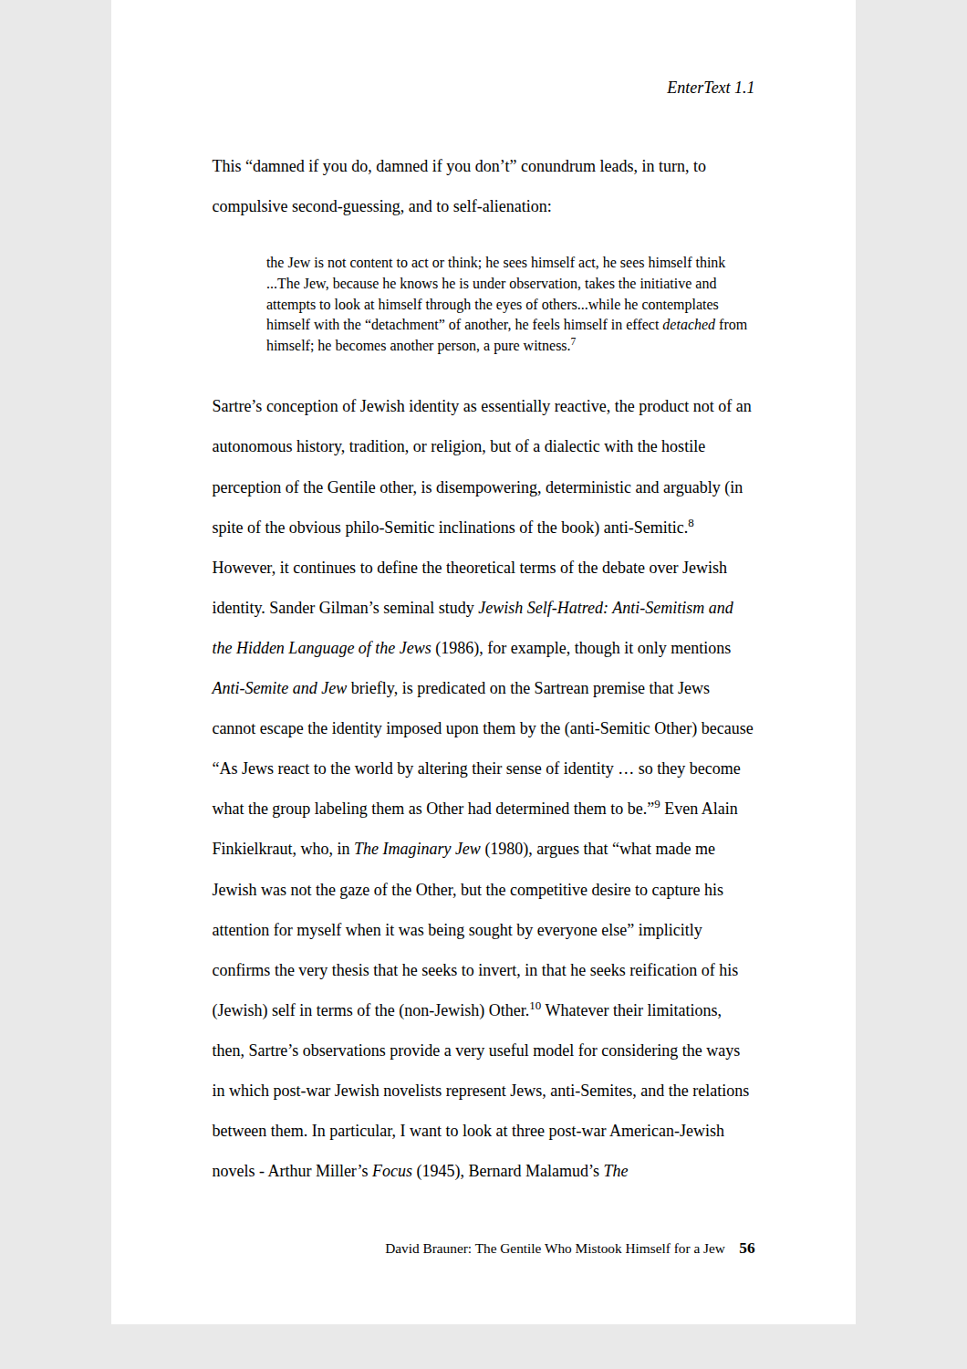EnterText 1.1
This “damned if you do, damned if you don’t” conundrum leads, in turn, to compulsive second-guessing, and to self-alienation:
the Jew is not content to act or think; he sees himself act, he sees himself think ...The Jew, because he knows he is under observation, takes the initiative and attempts to look at himself through the eyes of others...while he contemplates himself with the “detachment” of another, he feels himself in effect detached from himself; he becomes another person, a pure witness.7
Sartre’s conception of Jewish identity as essentially reactive, the product not of an autonomous history, tradition, or religion, but of a dialectic with the hostile perception of the Gentile other, is disempowering, deterministic and arguably (in spite of the obvious philo-Semitic inclinations of the book) anti-Semitic.8 However, it continues to define the theoretical terms of the debate over Jewish identity. Sander Gilman’s seminal study Jewish Self-Hatred: Anti-Semitism and the Hidden Language of the Jews (1986), for example, though it only mentions Anti-Semite and Jew briefly, is predicated on the Sartrean premise that Jews cannot escape the identity imposed upon them by the (anti-Semitic Other) because “As Jews react to the world by altering their sense of identity … so they become what the group labeling them as Other had determined them to be.”9 Even Alain Finkielkraut, who, in The Imaginary Jew (1980), argues that “what made me Jewish was not the gaze of the Other, but the competitive desire to capture his attention for myself when it was being sought by everyone else” implicitly confirms the very thesis that he seeks to invert, in that he seeks reification of his (Jewish) self in terms of the (non-Jewish) Other.10 Whatever their limitations, then, Sartre’s observations provide a very useful model for considering the ways in which post-war Jewish novelists represent Jews, anti-Semites, and the relations between them. In particular, I want to look at three post-war American-Jewish novels - Arthur Miller’s Focus (1945), Bernard Malamud’s The
David Brauner: The Gentile Who Mistook Himself for a Jew 56